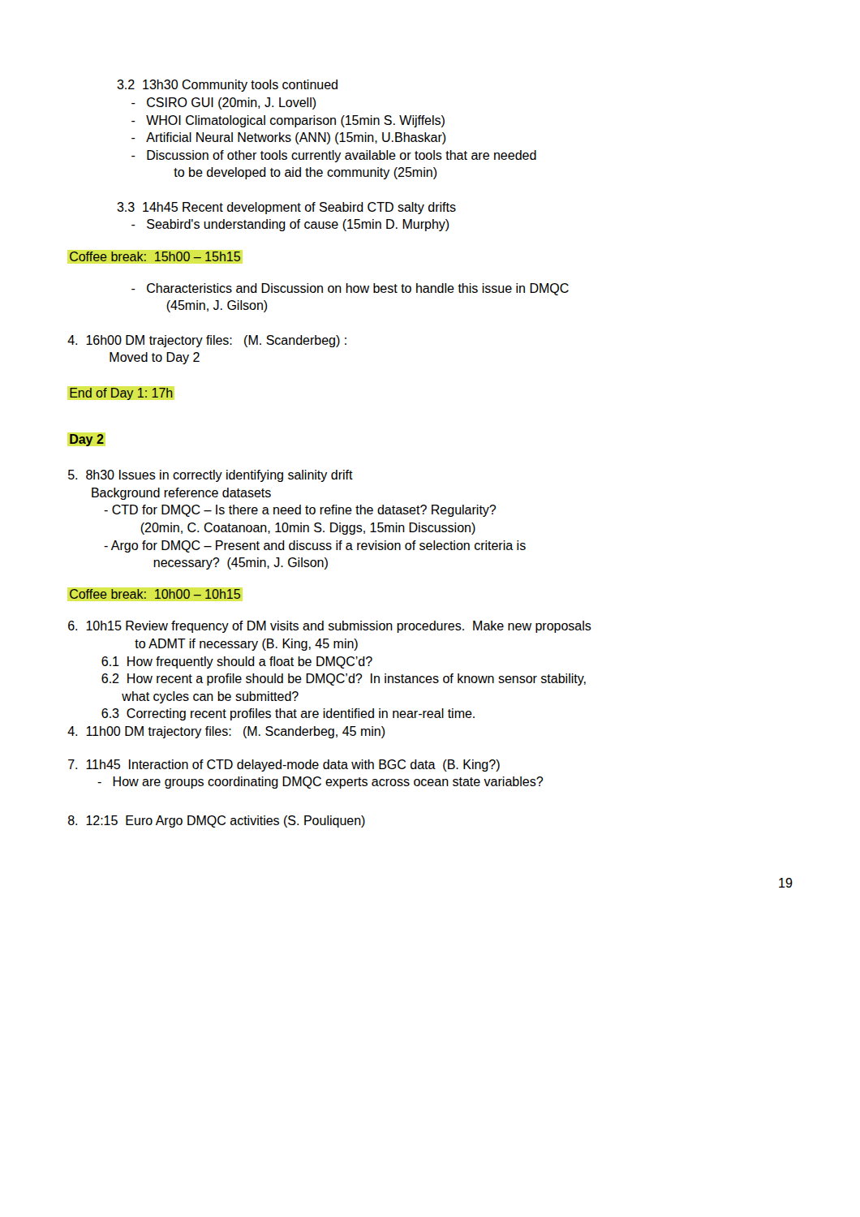3.2 13h30 Community tools continued
CSIRO GUI (20min, J. Lovell)
WHOI Climatological comparison (15min S. Wijffels)
Artificial Neural Networks (ANN) (15min, U.Bhaskar)
Discussion of other tools currently available or tools that are needed
to be developed to aid the community (25min)
3.3 14h45 Recent development of Seabird CTD salty drifts
Seabird's understanding of cause (15min D. Murphy)
Coffee break: 15h00 – 15h15
Characteristics and Discussion on how best to handle this issue in DMQC
(45min, J. Gilson)
4. 16h00 DM trajectory files: (M. Scanderbeg) :
Moved to Day 2
End of Day 1: 17h
Day 2
5. 8h30 Issues in correctly identifying salinity drift
Background reference datasets
- CTD for DMQC – Is there a need to refine the dataset? Regularity?
(20min, C. Coatanoan, 10min S. Diggs, 15min Discussion)
- Argo for DMQC – Present and discuss if a revision of selection criteria is
necessary? (45min, J. Gilson)
Coffee break: 10h00 – 10h15
6. 10h15 Review frequency of DM visits and submission procedures. Make new proposals
to ADMT if necessary (B. King, 45 min)
6.1 How frequently should a float be DMQC’d?
6.2 How recent a profile should be DMQC’d? In instances of known sensor stability,
what cycles can be submitted?
6.3 Correcting recent profiles that are identified in near-real time.
4. 11h00 DM trajectory files: (M. Scanderbeg, 45 min)
7. 11h45 Interaction of CTD delayed-mode data with BGC data (B. King?)
How are groups coordinating DMQC experts across ocean state variables?
8. 12:15 Euro Argo DMQC activities (S. Pouliquen)
19